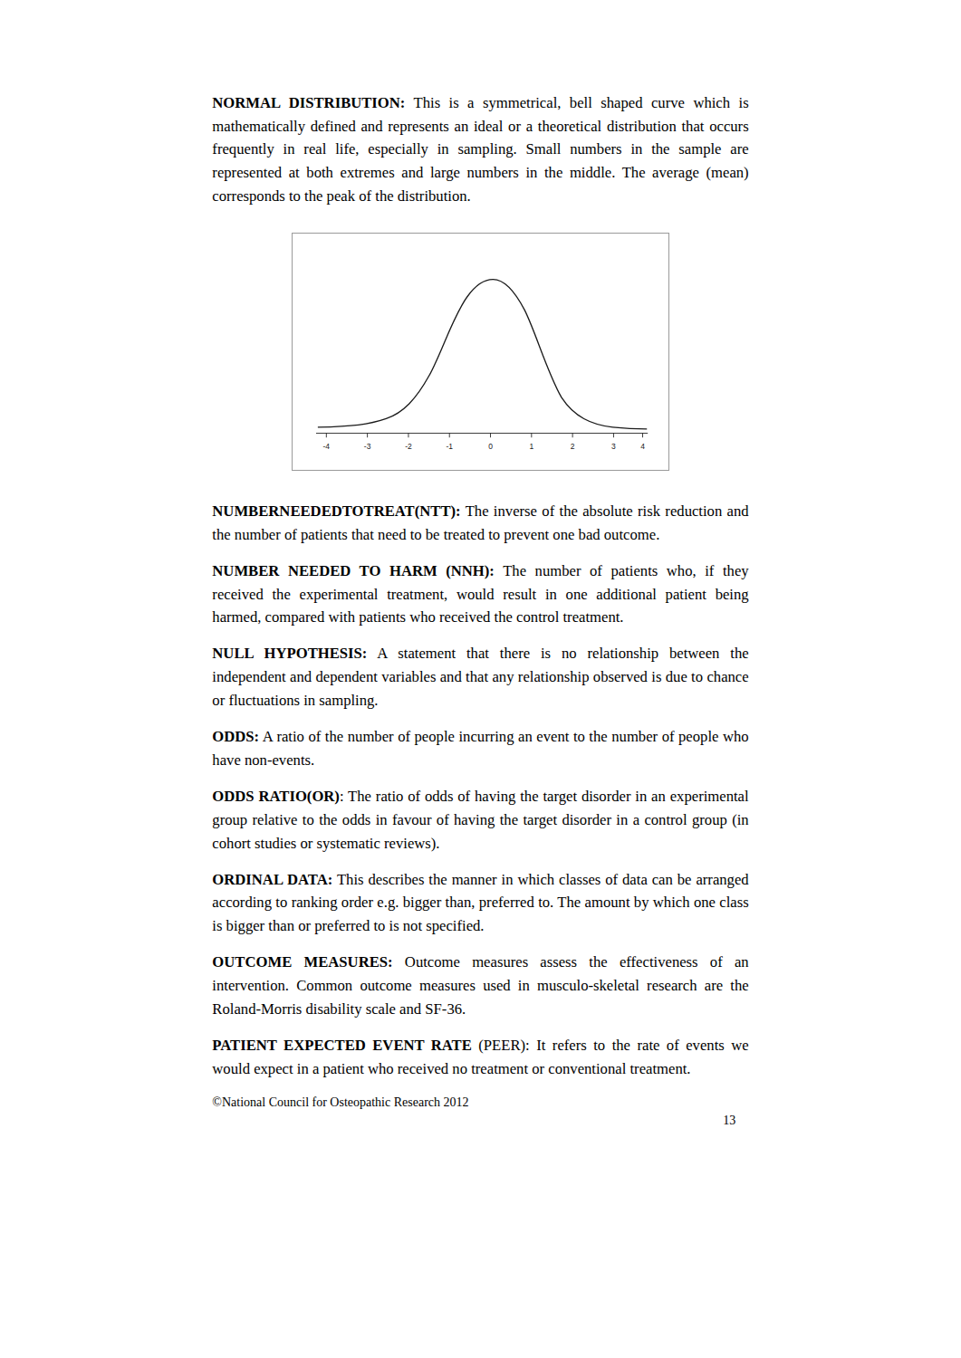NORMAL DISTRIBUTION: This is a symmetrical, bell shaped curve which is mathematically defined and represents an ideal or a theoretical distribution that occurs frequently in real life, especially in sampling. Small numbers in the sample are represented at both extremes and large numbers in the middle. The average (mean) corresponds to the peak of the distribution.
-4 -3 -2 -1 0 1 2 3 4
NUMBERNEEDEDTOTREAT(NTT): The inverse of the absolute risk reduction and the number of patients that need to be treated to prevent one bad outcome.
NUMBER NEEDED TO HARM (NNH): The number of patients who, if they received the experimental treatment, would result in one additional patient being harmed, compared with patients who received the control treatment.
NULL HYPOTHESIS: A statement that there is no relationship between the independent and dependent variables and that any relationship observed is due to chance or fluctuations in sampling.
ODDS: A ratio of the number of people incurring an event to the number of people who have non-events.
ODDS RATIO(OR): The ratio of odds of having the target disorder in an experimental group relative to the odds in favour of having the target disorder in a control group (in cohort studies or systematic reviews).
ORDINAL DATA: This describes the manner in which classes of data can be arranged according to ranking order e.g. bigger than, preferred to. The amount by which one class is bigger than or preferred to is not specified.
OUTCOME MEASURES: Outcome measures assess the effectiveness of an intervention. Common outcome measures used in musculo-skeletal research are the Roland-Morris disability scale and SF-36.
PATIENT EXPECTED EVENT RATE (PEER): It refers to the rate of events we would expect in a patient who received no treatment or conventional treatment.
©National Council for Osteopathic Research 2012
13